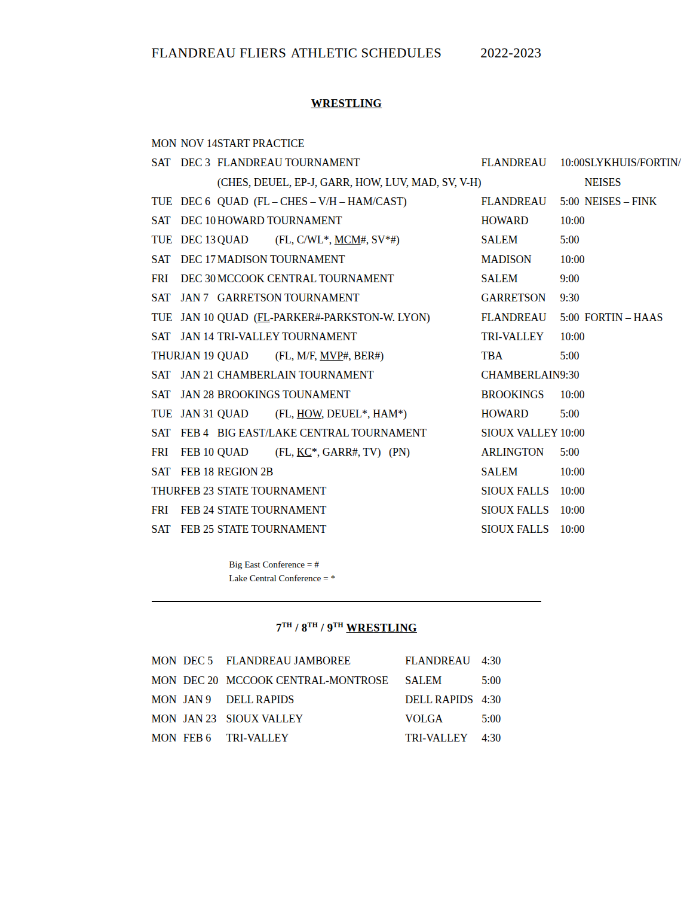FLANDREAU FLIERS ATHLETIC SCHEDULES 2022-2023
WRESTLING
| MON | NOV 14 | START PRACTICE | | | |
| SAT | DEC 3 | FLANDREAU TOURNAMENT | FLANDREAU | 10:00 | SLYKHUIS/FORTIN/ |
| | | (CHES, DEUEL, EP-J, GARR, HOW, LUV, MAD, SV, V-H) | | | NEISES |
| TUE | DEC 6 | QUAD (FL – CHES – V/H – HAM/CAST) | FLANDREAU | 5:00 | NEISES – FINK |
| SAT | DEC 10 | HOWARD TOURNAMENT | HOWARD | 10:00 | |
| TUE | DEC 13 | QUAD (FL, C/WL*, MCM #, SV*#) | SALEM | 5:00 | |
| SAT | DEC 17 | MADISON TOURNAMENT | MADISON | 10:00 | |
| FRI | DEC 30 | MCCOOK CENTRAL TOURNAMENT | SALEM | 9:00 | |
| SAT | JAN 7 | GARRETSON TOURNAMENT | GARRETSON | 9:30 | |
| TUE | JAN 10 | QUAD ( FL -PARKER#-PARKSTON-W. LYON) | FLANDREAU | 5:00 | FORTIN – HAAS |
| SAT | JAN 14 | TRI-VALLEY TOURNAMENT | TRI-VALLEY | 10:00 | |
| THUR | JAN 19 | QUAD (FL, M/F, MVP #, BER#) | TBA | 5:00 | |
| SAT | JAN 21 | CHAMBERLAIN TOURNAMENT | CHAMBERLAIN | 9:30 | |
| SAT | JAN 28 | BROOKINGS TOUNAMENT | BROOKINGS | 10:00 | |
| TUE | JAN 31 | QUAD (FL, HOW , DEUEL*, HAM*) | HOWARD | 5:00 | |
| SAT | FEB 4 | BIG EAST/LAKE CENTRAL TOURNAMENT | SIOUX VALLEY | 10:00 | |
| FRI | FEB 10 | QUAD (FL, KC *, GARR#, TV) (PN) | ARLINGTON | 5:00 | |
| SAT | FEB 18 | REGION 2B | SALEM | 10:00 | |
| THUR | FEB 23 | STATE TOURNAMENT | SIOUX FALLS | 10:00 | |
| FRI | FEB 24 | STATE TOURNAMENT | SIOUX FALLS | 10:00 | |
| SAT | FEB 25 | STATE TOURNAMENT | SIOUX FALLS | 10:00 | |
Big East Conference = #
Lake Central Conference = *
7TH / 8TH / 9TH WRESTLING
| MON | DEC 5 | FLANDREAU JAMBOREE | FLANDREAU | 4:30 | |
| MON | DEC 20 | MCCOOK CENTRAL-MONTROSE | SALEM | 5:00 | |
| MON | JAN 9 | DELL RAPIDS | DELL RAPIDS | 4:30 | |
| MON | JAN 23 | SIOUX VALLEY | VOLGA | 5:00 | |
| MON | FEB 6 | TRI-VALLEY | TRI-VALLEY | 4:30 | |